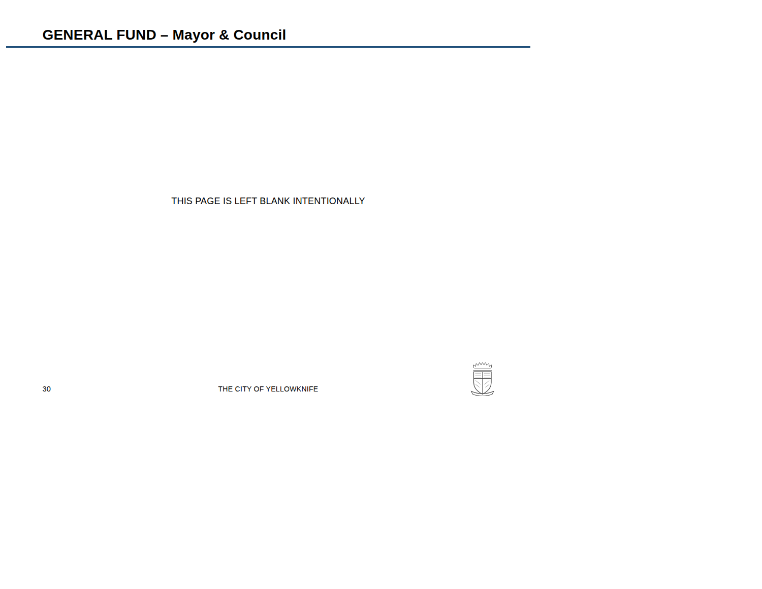GENERAL FUND – Mayor & Council
THIS PAGE IS LEFT BLANK INTENTIONALLY
30
THE CITY OF YELLOWKNIFE